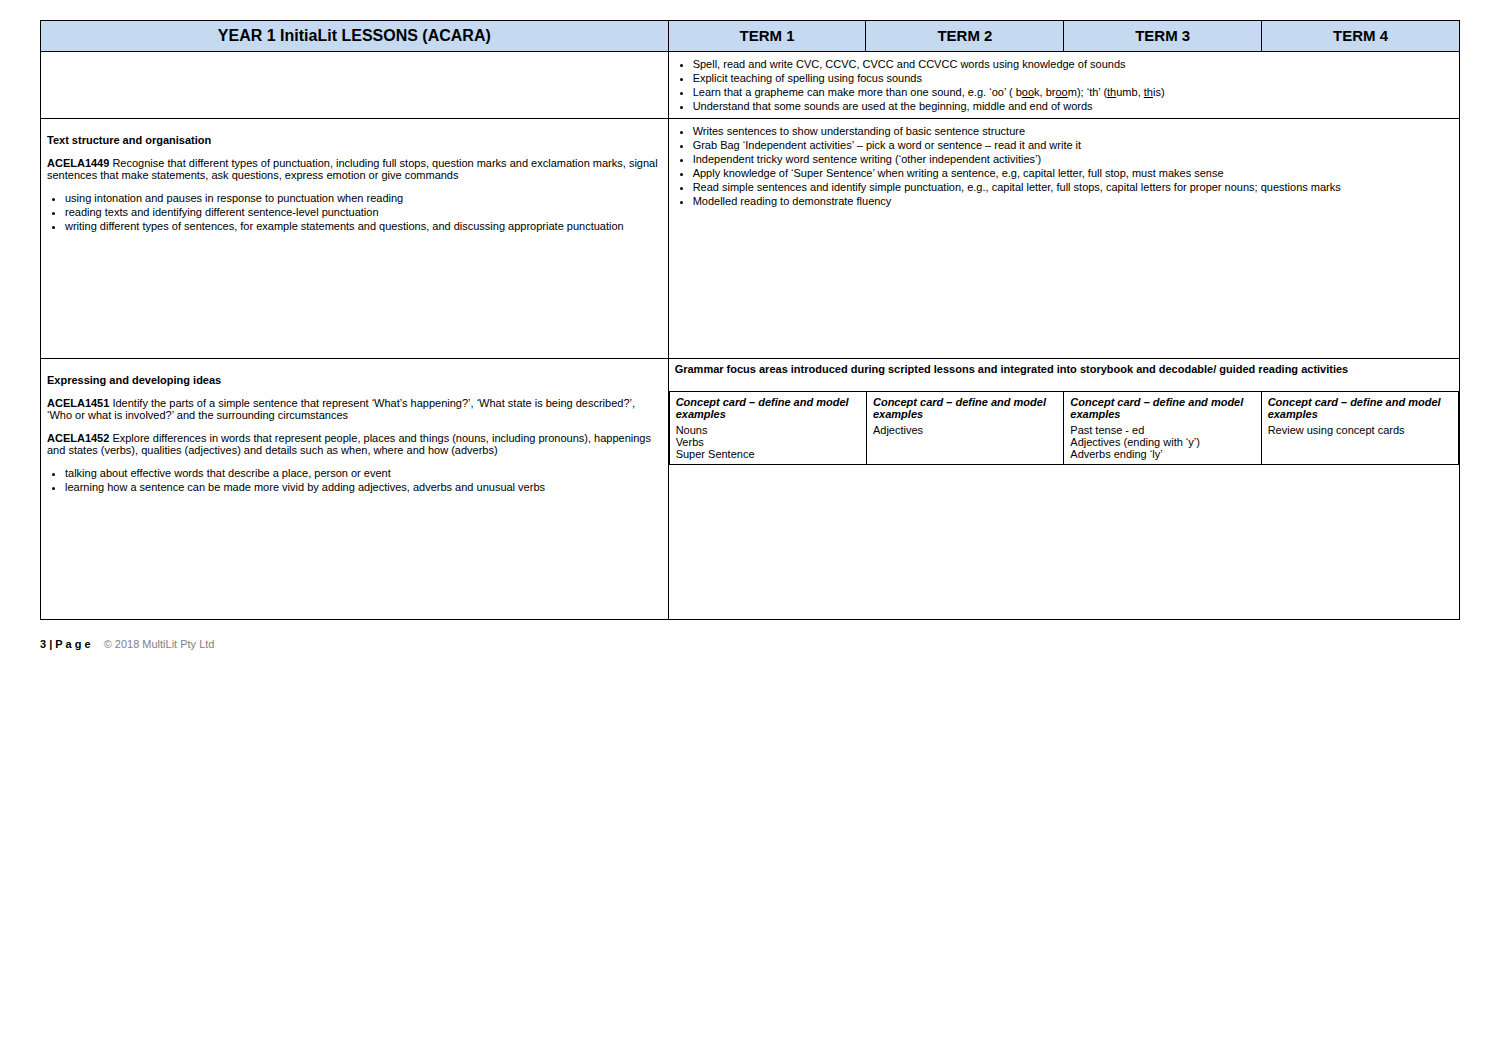| YEAR 1 InitiaLit LESSONS (ACARA) | TERM 1 | TERM 2 | TERM 3 | TERM 4 |
| --- | --- | --- | --- | --- |
| | Spell, read and write CVC, CCVC, CVCC and CCVCC words using knowledge of sounds Explicit teaching of spelling using focus sounds Learn that a grapheme can make more than one sound, e.g. ‘oo’ ( b oo k, br oo m); ‘th’ ( th umb, th is) Understand that some sounds are used at the beginning, middle and end of words |
| Text structure and organisation ACELA1449 Recognise that different types of punctuation, including full stops, question marks and exclamation marks, signal sentences that make statements, ask questions, express emotion or give commands using intonation and pauses in response to punctuation when reading reading texts and identifying different sentence-level punctuation writing different types of sentences, for example statements and questions, and discussing appropriate punctuation | Writes sentences to show understanding of basic sentence structure Grab Bag ‘Independent activities’ – pick a word or sentence – read it and write it Independent tricky word sentence writing (‘other independent activities’) Apply knowledge of ‘Super Sentence’ when writing a sentence, e.g, capital letter, full stop, must makes sense Read simple sentences and identify simple punctuation, e.g., capital letter, full stops, capital letters for proper nouns; questions marks Modelled reading to demonstrate fluency |
| Expressing and developing ideas ACELA1451 Identify the parts of a simple sentence that represent ‘What’s happening?’, ‘What state is being described?’, ‘Who or what is involved?’ and the surrounding circumstances ACELA1452 Explore differences in words that represent people, places and things (nouns, including pronouns), happenings and states (verbs), qualities (adjectives) and details such as when, where and how (adverbs) talking about effective words that describe a place, person or event learning how a sentence can be made more vivid by adding adjectives, adverbs and unusual verbs | Grammar focus areas introduced during scripted lessons and integrated into storybook and decodable/ guided reading activities / Concept card – define and model examples Nouns Verbs Super Sentence / Concept card – define and model examples Adjectives / Concept card – define and model examples Past tense - ed Adjectives (ending with ‘y’) Adverbs ending ‘ly’ / Concept card – define and model examples Review using concept cards / |
3 | P a g e © 2018 MultiLit Pty Ltd